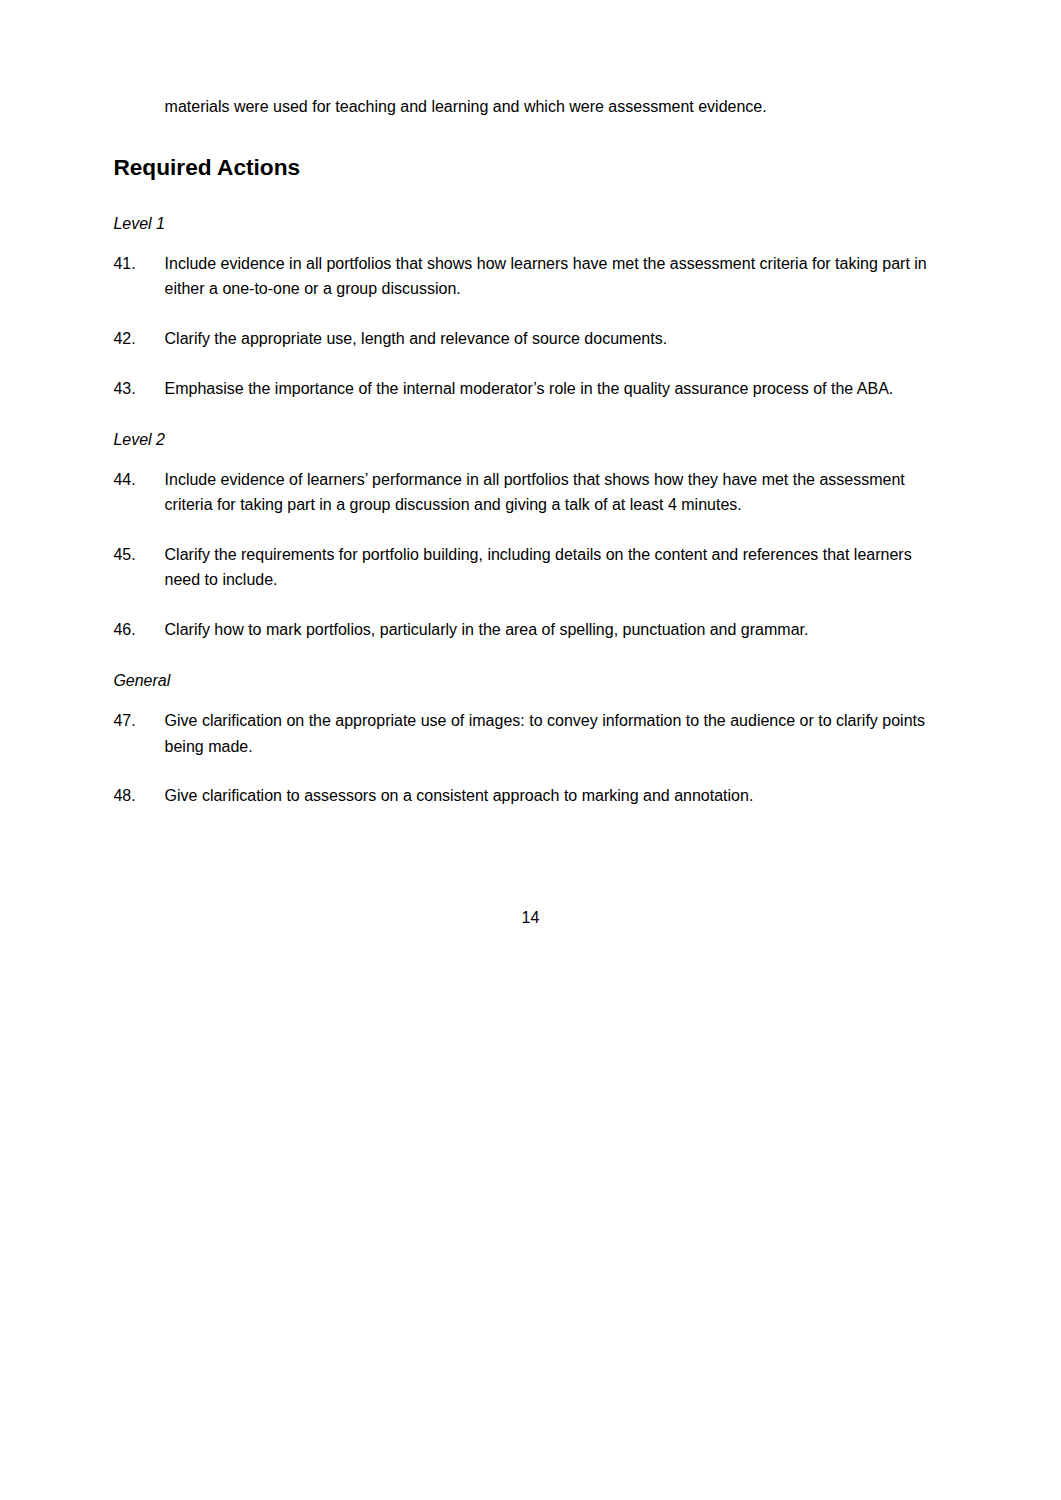materials were used for teaching and learning and which were assessment evidence.
Required Actions
Level 1
41. Include evidence in all portfolios that shows how learners have met the assessment criteria for taking part in either a one-to-one or a group discussion.
42. Clarify the appropriate use, length and relevance of source documents.
43. Emphasise the importance of the internal moderator’s role in the quality assurance process of the ABA.
Level 2
44. Include evidence of learners’ performance in all portfolios that shows how they have met the assessment criteria for taking part in a group discussion and giving a talk of at least 4 minutes.
45. Clarify the requirements for portfolio building, including details on the content and references that learners need to include.
46. Clarify how to mark portfolios, particularly in the area of spelling, punctuation and grammar.
General
47. Give clarification on the appropriate use of images: to convey information to the audience or to clarify points being made.
48. Give clarification to assessors on a consistent approach to marking and annotation.
14